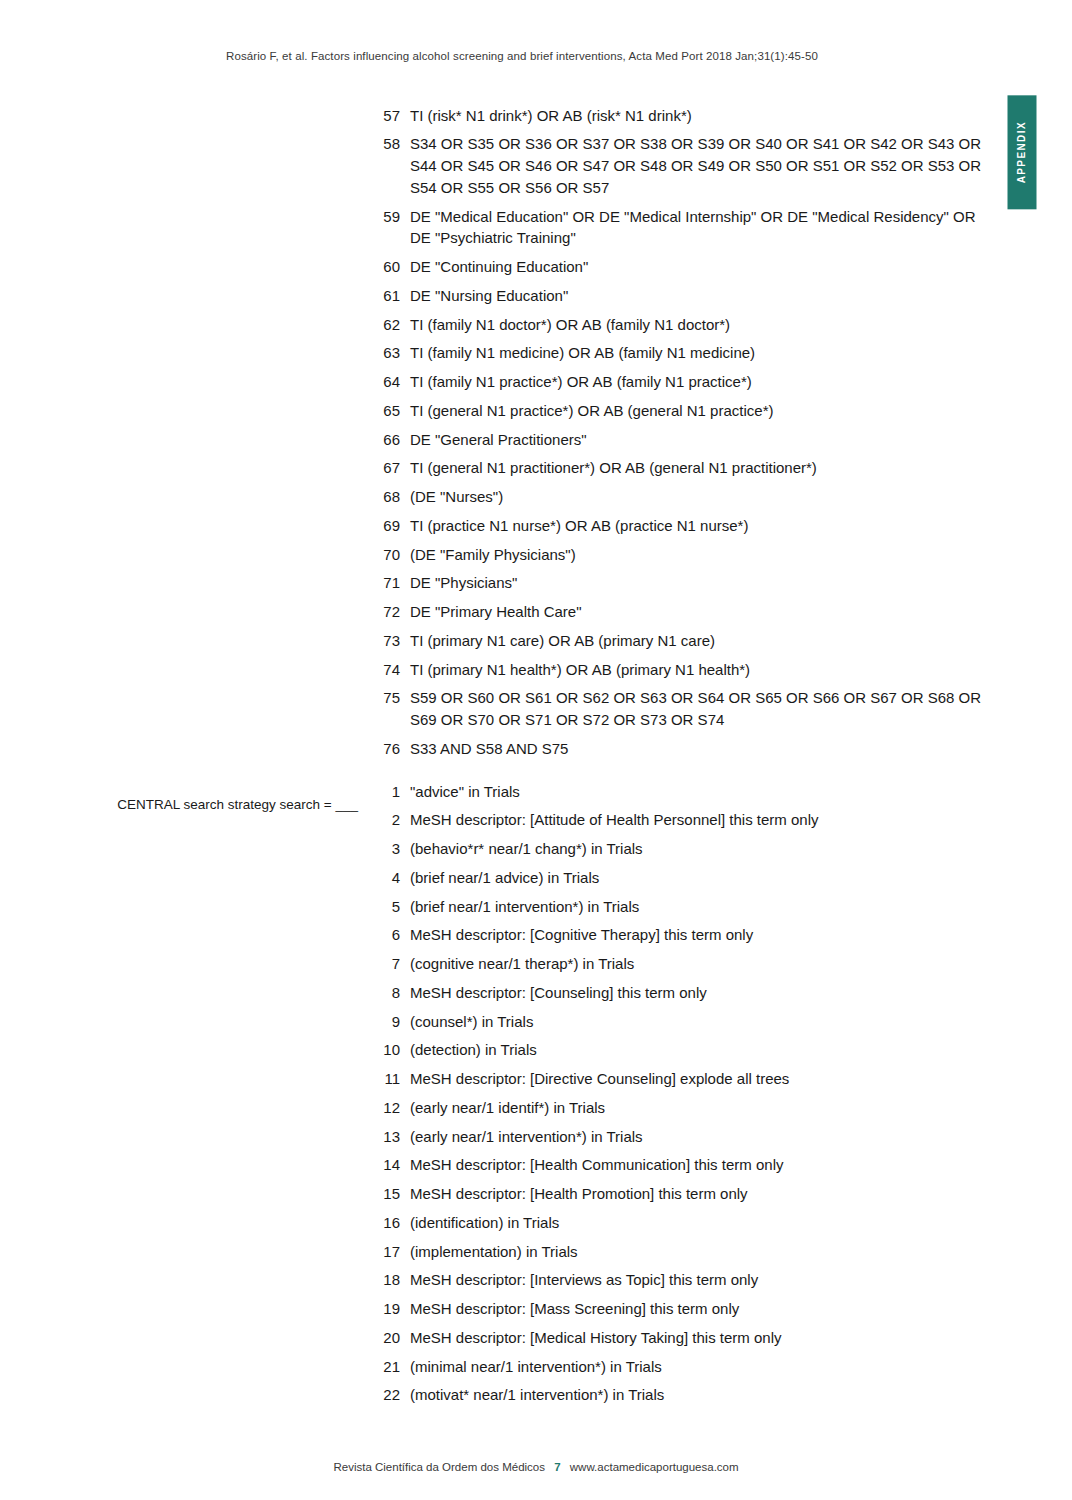APPENDIX
Rosário F, et al. Factors influencing alcohol screening and brief interventions, Acta Med Port 2018 Jan;31(1):45-50
CENTRAL search strategy search = ___
57 TI (risk* N1 drink*) OR AB (risk* N1 drink*)
58 S34 OR S35 OR S36 OR S37 OR S38 OR S39 OR S40 OR S41 OR S42 OR S43 OR S44 OR S45 OR S46 OR S47 OR S48 OR S49 OR S50 OR S51 OR S52 OR S53 OR S54 OR S55 OR S56 OR S57
59 DE "Medical Education" OR DE "Medical Internship" OR DE "Medical Residency" OR DE "Psychiatric Training"
60 DE "Continuing Education"
61 DE "Nursing Education"
62 TI (family N1 doctor*) OR AB (family N1 doctor*)
63 TI (family N1 medicine) OR AB (family N1 medicine)
64 TI (family N1 practice*) OR AB (family N1 practice*)
65 TI (general N1 practice*) OR AB (general N1 practice*)
66 DE "General Practitioners"
67 TI (general N1 practitioner*) OR AB (general N1 practitioner*)
68(DE "Nurses")
69 TI (practice N1 nurse*) OR AB (practice N1 nurse*)
70(DE "Family Physicians")
71 DE "Physicians"
72 DE "Primary Health Care"
73 TI (primary N1 care) OR AB (primary N1 care)
74 TI (primary N1 health*) OR AB (primary N1 health*)
75 S59 OR S60 OR S61 OR S62 OR S63 OR S64 OR S65 OR S66 OR S67 OR S68 OR S69 OR S70 OR S71 OR S72 OR S73 OR S74
76 S33 AND S58 AND S75
1"advice" in Trials
2 MeSH descriptor: [Attitude of Health Personnel] this term only
3(behavio*r* near/1 chang*) in Trials
4(brief near/1 advice) in Trials
5(brief near/1 intervention*) in Trials
6 MeSH descriptor: [Cognitive Therapy] this term only
7(cognitive near/1 therap*) in Trials
8 MeSH descriptor: [Counseling] this term only
9(counsel*) in Trials
10(detection) in Trials
11 MeSH descriptor: [Directive Counseling] explode all trees
12(early near/1 identif*) in Trials
13(early near/1 intervention*) in Trials
14 MeSH descriptor: [Health Communication] this term only
15 MeSH descriptor: [Health Promotion] this term only
16(identification) in Trials
17(implementation) in Trials
18 MeSH descriptor: [Interviews as Topic] this term only
19 MeSH descriptor: [Mass Screening] this term only
20 MeSH descriptor: [Medical History Taking] this term only
21(minimal near/1 intervention*) in Trials
22(motivat* near/1 intervention*) in Trials
Revista Científica da Ordem dos Médicos 7 www.actamedicaportuguesa.com